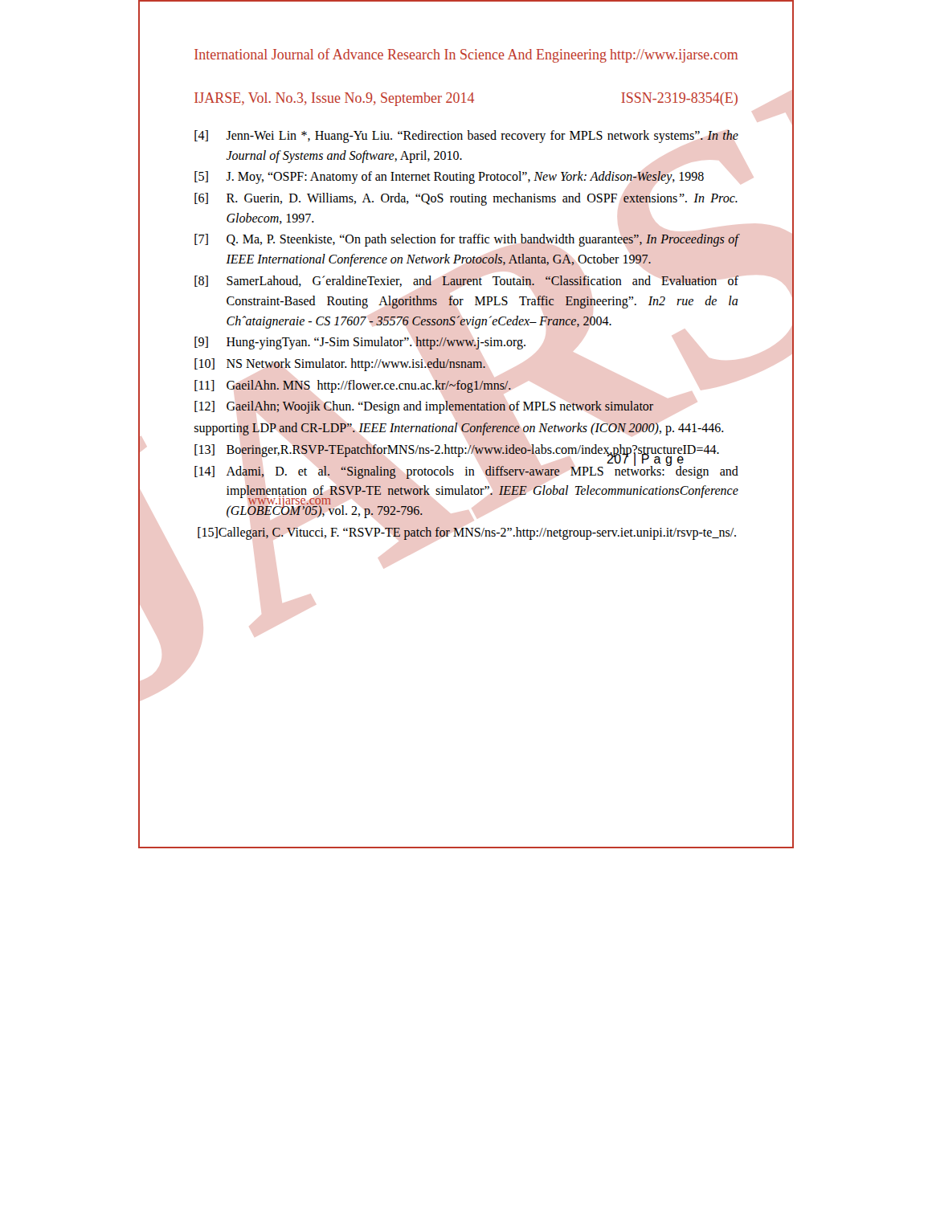IJARSE
International Journal of Advance Research In Science And Engineering http://www.ijarse.com
IJARSE, Vol. No.3, Issue No.9, September 2014 ISSN-2319-8354(E)
[4] Jenn-Wei Lin *, Huang-Yu Liu. “Redirection based recovery for MPLS network systems”. In the Journal of Systems and Software, April, 2010.
[5] J. Moy, “OSPF: Anatomy of an Internet Routing Protocol”, New York: Addison-Wesley, 1998
[6] R. Guerin, D. Williams, A. Orda, “QoS routing mechanisms and OSPF extensions”. In Proc. Globecom, 1997.
[7] Q. Ma, P. Steenkiste, “On path selection for traffic with bandwidth guarantees”, In Proceedings of IEEE International Conference on Network Protocols, Atlanta, GA, October 1997.
[8] SamerLahoud, G´eraldineTexier, and Laurent Toutain. “Classification and Evaluation of Constraint-Based Routing Algorithms for MPLS Traffic Engineering”. In2 rue de la Chˆataigneraie - CS 17607 - 35576 CessonS´evign´eCedex– France, 2004.
[9] Hung-yingTyan. “J-Sim Simulator”. http://www.j-sim.org.
[10] NS Network Simulator. http://www.isi.edu/nsnam.
[11] GaeilAhn. MNS http://flower.ce.cnu.ac.kr/~fog1/mns/.
[12] GaeilAhn; Woojik Chun. “Design and implementation of MPLS network simulator
supporting LDP and CR-LDP”. IEEE International Conference on Networks (ICON 2000), p. 441-446.
[13] Boeringer,R.RSVP-TEpatchforMNS/ns-2.http://www.ideo-labs.com/index.php?structureID=44.
[14] Adami, D. et al. “Signaling protocols in diffserv-aware MPLS networks: design and implementation of RSVP-TE network simulator”. IEEE Global TelecommunicationsConference (GLOBECOM’05), vol. 2, p. 792-796.
[15]Callegari, C. Vitucci, F. “RSVP-TE patch for MNS/ns-2”.http://netgroup-serv.iet.unipi.it/rsvp-te_ns/.
207 | P a g e
www.ijarse.com